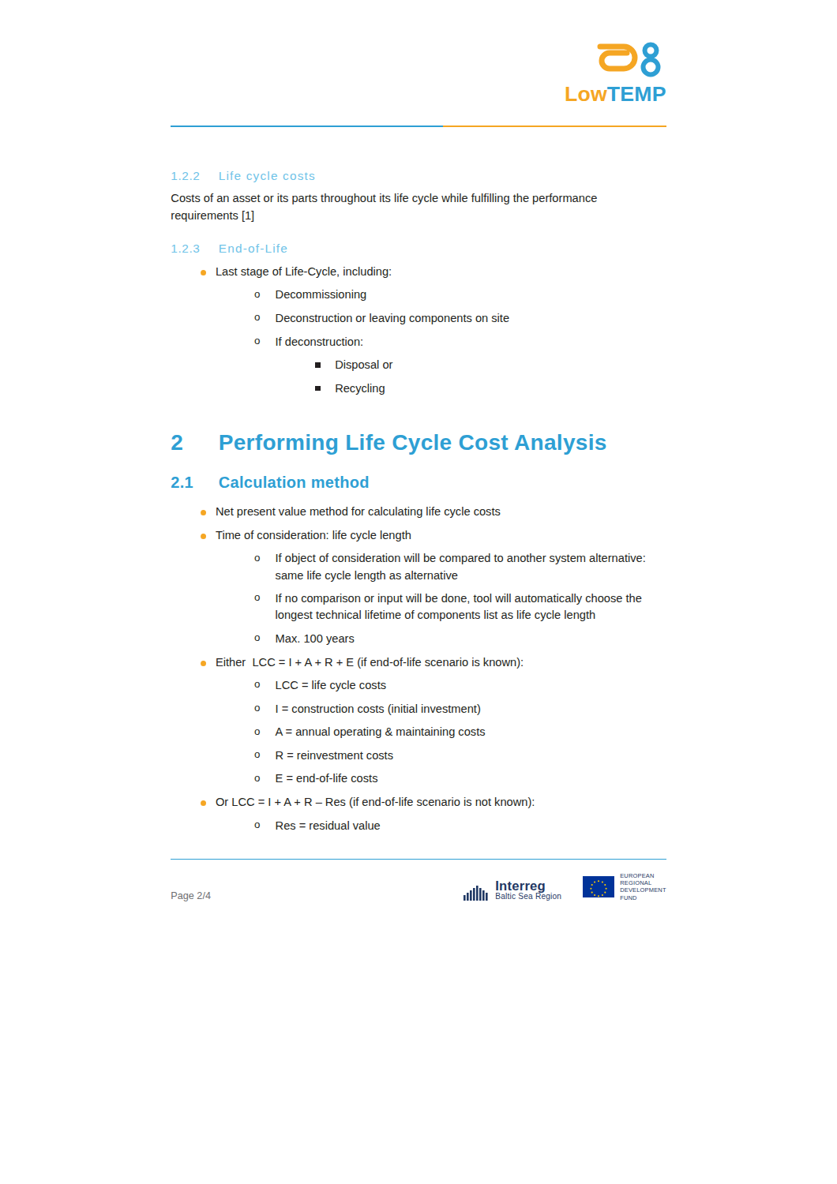Low TEMP
1.2.2 Life cycle costs
Costs of an asset or its parts throughout its life cycle while fulfilling the performance requirements [1]
1.2.3 End-of-Life
Last stage of Life-Cycle, including:
Decommissioning
Deconstruction or leaving components on site
If deconstruction:
Disposal or
Recycling
2 Performing Life Cycle Cost Analysis
2.1 Calculation method
Net present value method for calculating life cycle costs
Time of consideration: life cycle length
If object of consideration will be compared to another system alternative: same life cycle length as alternative
If no comparison or input will be done, tool will automatically choose the longest technical lifetime of components list as life cycle length
Max. 100 years
Either LCC = I + A + R + E (if end-of-life scenario is known):
LCC = life cycle costs
I = construction costs (initial investment)
A = annual operating & maintaining costs
R = reinvestment costs
E = end-of-life costs
Or LCC = I + A + R – Res (if end-of-life scenario is not known):
Res = residual value
Page 2/4
Interreg
Baltic Sea Region
European
Regional
Development
Fund